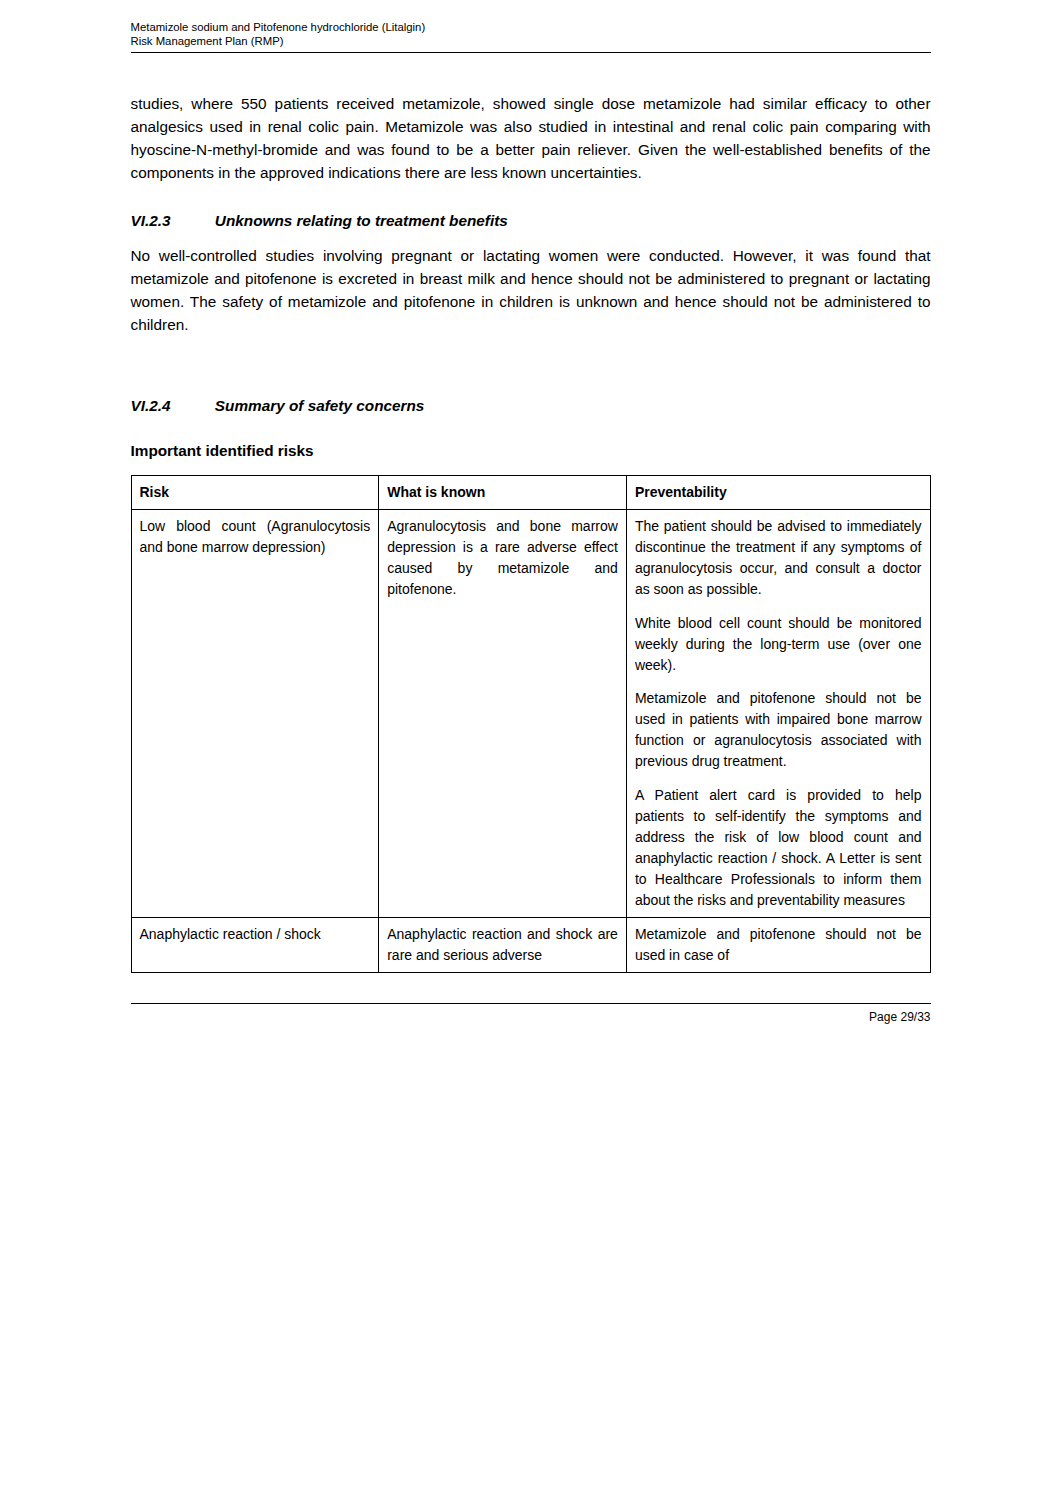Metamizole sodium and Pitofenone hydrochloride (Litalgin)
Risk Management Plan (RMP)
studies, where 550 patients received metamizole, showed single dose metamizole had similar efficacy to other analgesics used in renal colic pain. Metamizole was also studied in intestinal and renal colic pain comparing with hyoscine-N-methyl-bromide and was found to be a better pain reliever. Given the well-established benefits of the components in the approved indications there are less known uncertainties.
VI.2.3 Unknowns relating to treatment benefits
No well-controlled studies involving pregnant or lactating women were conducted. However, it was found that metamizole and pitofenone is excreted in breast milk and hence should not be administered to pregnant or lactating women. The safety of metamizole and pitofenone in children is unknown and hence should not be administered to children.
VI.2.4 Summary of safety concerns
Important identified risks
| Risk | What is known | Preventability |
| --- | --- | --- |
| Low blood count (Agranulocytosis and bone marrow depression) | Agranulocytosis and bone marrow depression is a rare adverse effect caused by metamizole and pitofenone. | The patient should be advised to immediately discontinue the treatment if any symptoms of agranulocytosis occur, and consult a doctor as soon as possible. White blood cell count should be monitored weekly during the long-term use (over one week). Metamizole and pitofenone should not be used in patients with impaired bone marrow function or agranulocytosis associated with previous drug treatment. A Patient alert card is provided to help patients to self-identify the symptoms and address the risk of low blood count and anaphylactic reaction / shock. A Letter is sent to Healthcare Professionals to inform them about the risks and preventability measures |
| Anaphylactic reaction / shock | Anaphylactic reaction and shock are rare and serious adverse | Metamizole and pitofenone should not be used in case of |
Page 29/33